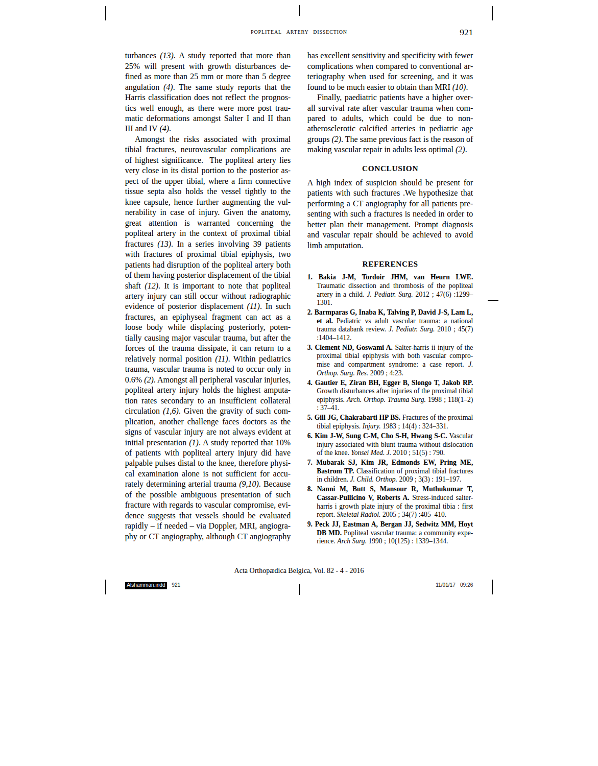popliteal artery dissection 921
turbances (13). A study reported that more than 25% will present with growth disturbances defined as more than 25 mm or more than 5 degree angulation (4). The same study reports that the Harris classification does not reflect the prognostics well enough, as there were more post traumatic deformations amongst Salter I and II than III and IV (4).
Amongst the risks associated with proximal tibial fractures, neurovascular complications are of highest significance. The popliteal artery lies very close in its distal portion to the posterior aspect of the upper tibial, where a firm connective tissue septa also holds the vessel tightly to the knee capsule, hence further augmenting the vulnerability in case of injury. Given the anatomy, great attention is warranted concerning the popliteal artery in the context of proximal tibial fractures (13). In a series involving 39 patients with fractures of proximal tibial epiphysis, two patients had disruption of the popliteal artery both of them having posterior displacement of the tibial shaft (12). It is important to note that popliteal artery injury can still occur without radiographic evidence of posterior displacement (11). In such fractures, an epiphyseal fragment can act as a loose body while displacing posteriorly, potentially causing major vascular trauma, but after the forces of the trauma dissipate, it can return to a relatively normal position (11). Within pediatrics trauma, vascular trauma is noted to occur only in 0.6% (2). Amongst all peripheral vascular injuries, popliteal artery injury holds the highest amputation rates secondary to an insufficient collateral circulation (1,6). Given the gravity of such complication, another challenge faces doctors as the signs of vascular injury are not always evident at initial presentation (1). A study reported that 10% of patients with popliteal artery injury did have palpable pulses distal to the knee, therefore physical examination alone is not sufficient for accurately determining arterial trauma (9,10). Because of the possible ambiguous presentation of such fracture with regards to vascular compromise, evidence suggests that vessels should be evaluated rapidly – if needed – via Doppler, MRI, angiography or CT angiography, although CT angiography has excellent sensitivity and specificity with fewer complications when compared to conventional arteriography when used for screening, and it was found to be much easier to obtain than MRI (10).
Finally, paediatric patients have a higher overall survival rate after vascular trauma when compared to adults, which could be due to non-atherosclerotic calcified arteries in pediatric age groups (2). The same previous fact is the reason of making vascular repair in adults less optimal (2).
CONCLUSION
A high index of suspicion should be present for patients with such fractures .We hypothesize that performing a CT angiography for all patients presenting with such a fractures is needed in order to better plan their management. Prompt diagnosis and vascular repair should be achieved to avoid limb amputation.
REFERENCES
Bakia J-M, Tordoir JHM, van Heurn LWE. Traumatic dissection and thrombosis of the popliteal artery in a child. J. Pediatr. Surg. 2012 ; 47(6) :1299–1301.
Barmparas G, Inaba K, Talving P, David J-S, Lam L, et al. Pediatric vs adult vascular trauma: a national trauma databank review. J. Pediatr. Surg. 2010 ; 45(7) :1404–1412.
Clement ND, Goswami A. Salter-harris ii injury of the proximal tibial epiphysis with both vascular compromise and compartment syndrome: a case report. J. Orthop. Surg. Res. 2009 ; 4:23.
Gautier E, Ziran BH, Egger B, Slongo T, Jakob RP. Growth disturbances after injuries of the proximal tibial epiphysis. Arch. Orthop. Trauma Surg. 1998 ; 118(1–2) : 37–41.
Gill JG, Chakrabarti HP BS. Fractures of the proximal tibial epiphysis. Injury. 1983 ; 14(4) : 324–331.
Kim J-W, Sung C-M, Cho S-H, Hwang S-C. Vascular injury associated with blunt trauma without dislocation of the knee. Yonsei Med. J. 2010 ; 51(5) : 790.
Mubarak SJ, Kim JR, Edmonds EW, Pring ME, Bastrom TP. Classification of proximal tibial fractures in children. J. Child. Orthop. 2009 ; 3(3) : 191–197.
Nanni M, Butt S, Mansour R, Muthukumar T, Cassar-Pullicino V, Roberts A. Stress-induced salter-harris i growth plate injury of the proximal tibia : first report. Skeletal Radiol. 2005 ; 34(7) :405–410.
Peck JJ, Eastman A, Bergan JJ, Sedwitz MM, Hoyt DB MD. Popliteal vascular trauma: a community experience. Arch Surg. 1990 ; 10(125) : 1339–1344.
Acta Orthopædica Belgica, Vol. 82 - 4 - 2016
Alshammari.indd 921
11/01/17 09:26